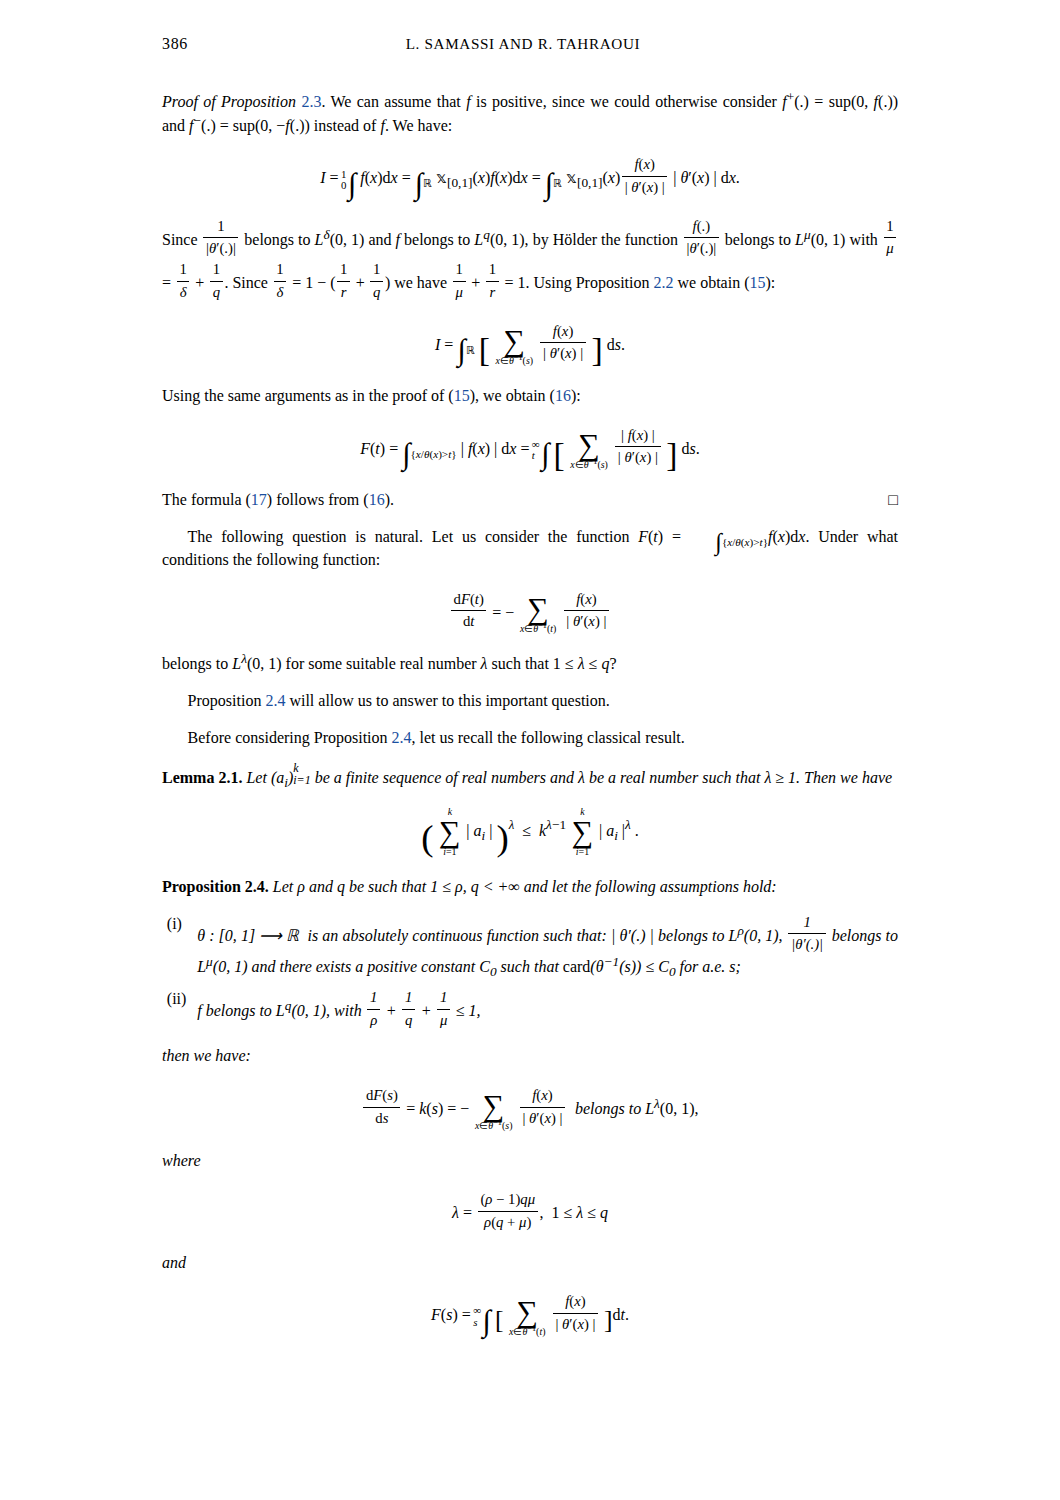386 L. SAMASSI AND R. TAHRAOUI
Proof of Proposition 2.3. We can assume that f is positive, since we could otherwise consider f+(.) = sup(0, f(.)) and f−(.) = sup(0, −f(.)) instead of f. We have:
I = 10∫ f(x)dx = ∫ℝ 𝕩[0,1](x)f(x)dx = ∫ℝ 𝕩[0,1](x)f(x)| θ′(x) | | θ′(x) | dx.
Since 1|θ′(.)| belongs to Lδ(0, 1) and f belongs to Lq(0, 1), by Hölder the function f(.)|θ′(.)| belongs to Lμ(0, 1) with 1 μ = 1 δ + 1 q. Since 1 δ = 1 − (1 r + 1 q) we have 1 μ + 1 r = 1. Using Proposition 2.2 we obtain (15):
I = ∫ℝ [ ∑x∈θ−1(s) f(x)| θ′(x) | ] ds.
Using the same arguments as in the proof of (15), we obtain (16):
F(t) = ∫{x/θ(x)>t} | f(x) | dx = ∞t∫ [ ∑x∈θ−1(s) | f(x) || θ′(x) | ] ds.
The formula (17) follows from (16). □
The following question is natural. Let us consider the function F(t) = ∫{x/θ(x)>t}f(x)dx. Under what conditions the following function:
dF(t) dt = − ∑x∈θ−1(t) f(x)| θ′(x) |
belongs to Lλ(0, 1) for some suitable real number λ such that 1 ≤ λ ≤ q?
Proposition 2.4 will allow us to answer to this important question.
Before considering Proposition 2.4, let us recall the following classical result.
Lemma 2.1. Let (ai)ki=1 be a finite sequence of real numbers and λ be a real number such that λ ≥ 1. Then we have
( k∑i=1 | ai | )λ ≤ kλ−1 k∑i=1 | ai |λ .
Proposition 2.4. Let ρ and q be such that 1 ≤ ρ, q < +∞ and let the following assumptions hold:
(i) θ : [0, 1] ⟶ ℝ is an absolutely continuous function such that: | θ′(.) | belongs to Lρ(0, 1), 1|θ′(.)| belongs to Lμ(0, 1) and there exists a positive constant C0 such that card(θ−1(s)) ≤ C0 for a.e. s;
(ii) f belongs to Lq(0, 1), with 1 ρ + 1 q + 1 μ ≤ 1,
then we have:
dF(s) ds = k(s) = − ∑x∈θ−1(s) f(x)| θ′(x) | belongs to Lλ(0, 1),
where
λ = (ρ − 1)qμ ρ(q + μ), 1 ≤ λ ≤ q
and
F(s) = ∞s∫ [ ∑x∈θ−1(t) f(x)| θ′(x) | ] dt.